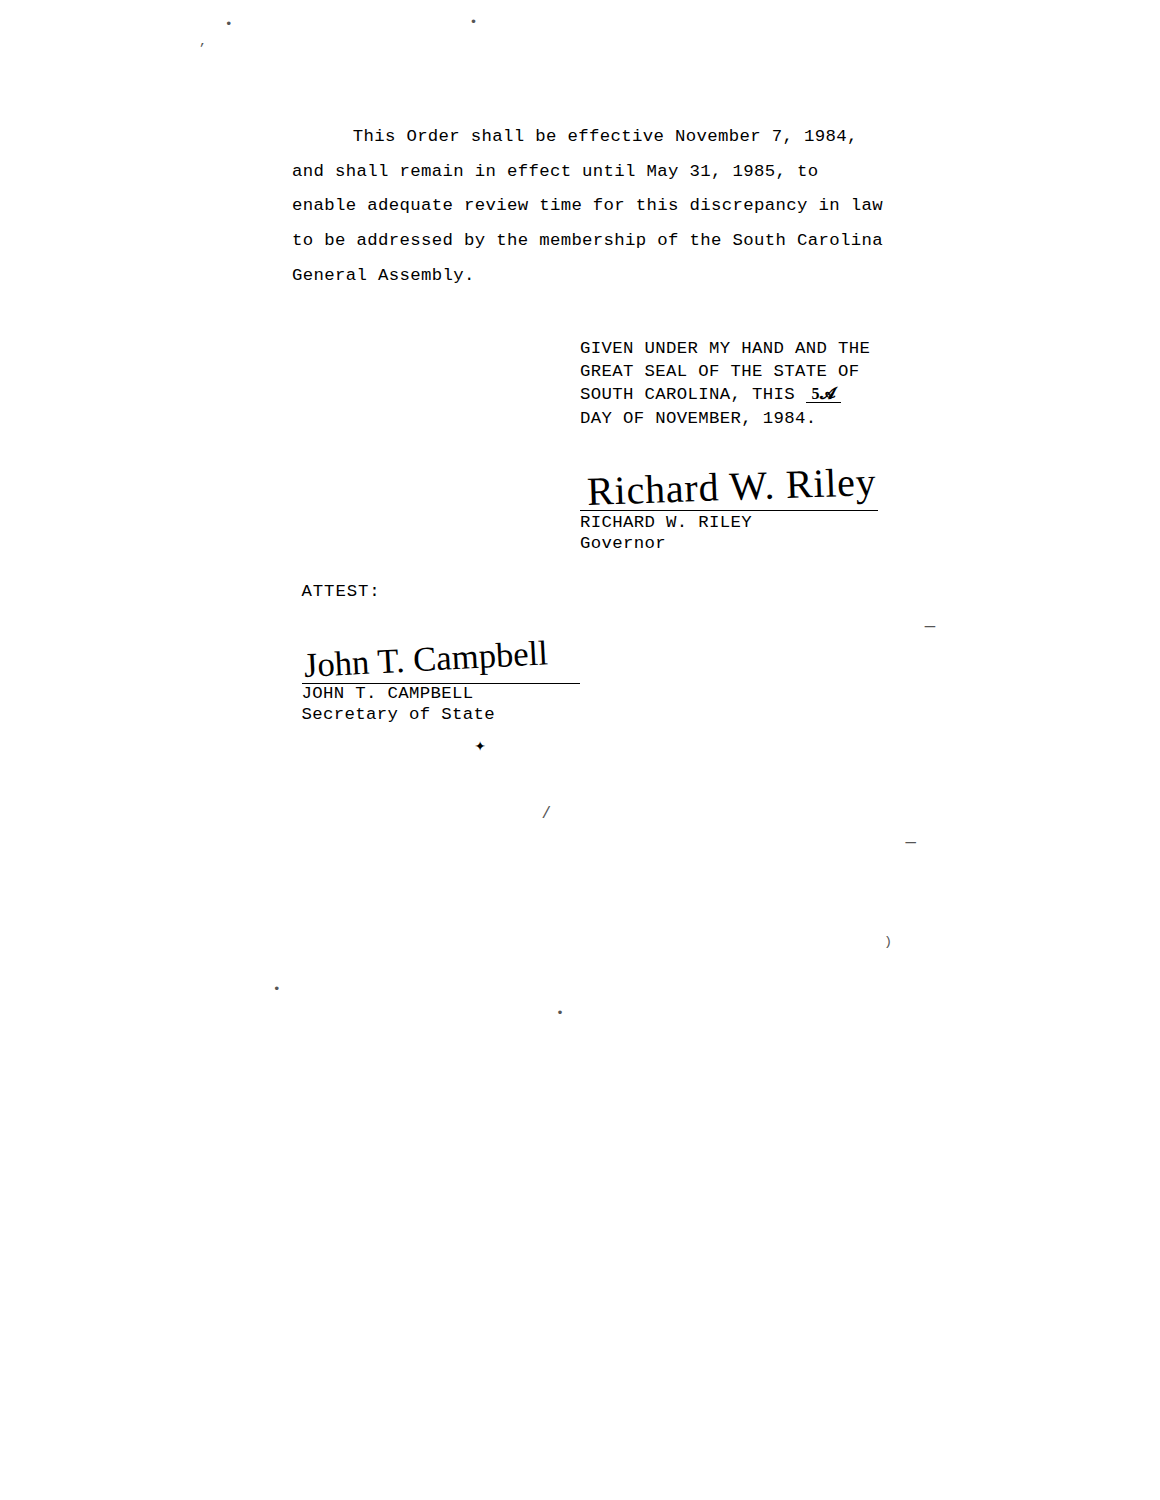, • •
This Order shall be effective November 7, 1984, and shall remain in effect until May 31, 1985, to enable adequate review time for this discrepancy in law to be addressed by the membership of the South Carolina General Assembly.
GIVEN UNDER MY HAND AND THE
GREAT SEAL OF THE STATE OF
SOUTH CAROLINA, THIS 5𝓐
DAY OF NOVEMBER, 1984.
Richard W. Riley
RICHARD W. RILEY
Governor
ATTEST:
John T. Campbell
JOHN T. CAMPBELL
Secretary of State
✦
/
— — • • )